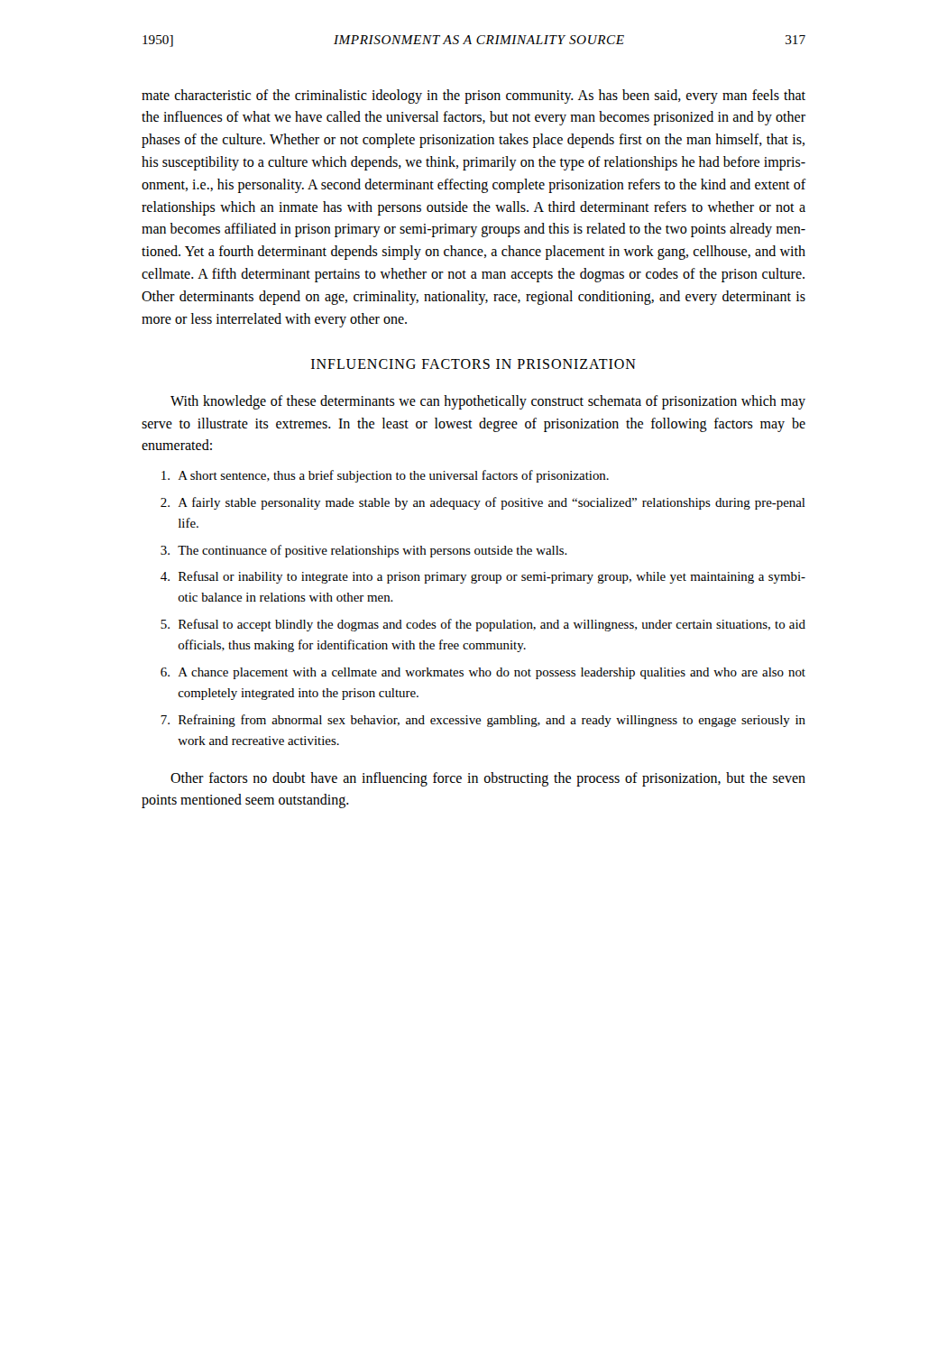1950] Imprisonment as a Criminality Source 317
mate characteristic of the criminalistic ideology in the prison community. As has been said, every man feels that the influences of what we have called the universal factors, but not every man becomes prisonized in and by other phases of the culture. Whether or not complete prisonization takes place depends first on the man himself, that is, his susceptibility to a culture which depends, we think, primarily on the type of relationships he had before imprisonment, i.e., his personality. A second determinant effecting complete prisonization refers to the kind and extent of relationships which an inmate has with persons outside the walls. A third determinant refers to whether or not a man becomes affiliated in prison primary or semi-primary groups and this is related to the two points already mentioned. Yet a fourth determinant depends simply on chance, a chance placement in work gang, cellhouse, and with cellmate. A fifth determinant pertains to whether or not a man accepts the dogmas or codes of the prison culture. Other determinants depend on age, criminality, nationality, race, regional conditioning, and every determinant is more or less interrelated with every other one.
Influencing Factors in Prisonization
With knowledge of these determinants we can hypothetically construct schemata of prisonization which may serve to illustrate its extremes. In the least or lowest degree of prisonization the following factors may be enumerated:
A short sentence, thus a brief subjection to the universal factors of prisonization.
A fairly stable personality made stable by an adequacy of positive and “socialized” relationships during pre-penal life.
The continuance of positive relationships with persons outside the walls.
Refusal or inability to integrate into a prison primary group or semi-primary group, while yet maintaining a symbiotic balance in relations with other men.
Refusal to accept blindly the dogmas and codes of the population, and a willingness, under certain situations, to aid officials, thus making for identification with the free community.
A chance placement with a cellmate and workmates who do not possess leadership qualities and who are also not completely integrated into the prison culture.
Refraining from abnormal sex behavior, and excessive gambling, and a ready willingness to engage seriously in work and recreative activities.
Other factors no doubt have an influencing force in obstructing the process of prisonization, but the seven points mentioned seem outstanding.